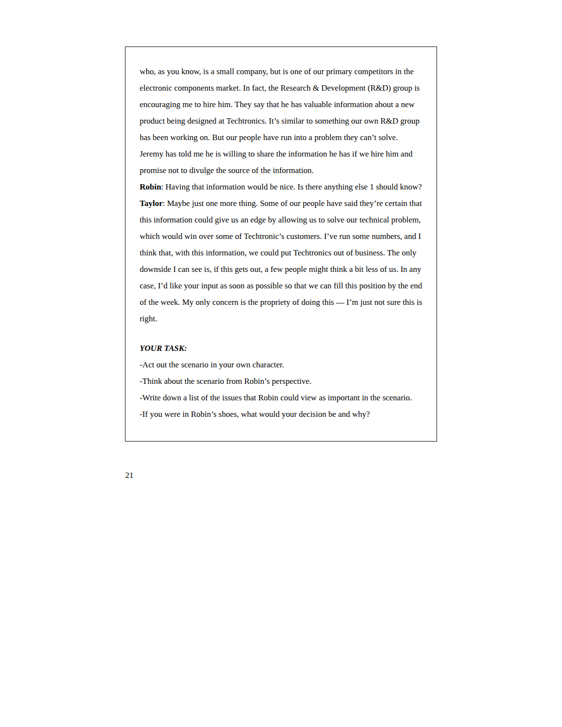who, as you know, is a small company, but is one of our primary competitors in the electronic components market. In fact, the Research & Development (R&D) group is encouraging me to hire him. They say that he has valuable information about a new product being designed at Techtronics. It’s similar to something our own R&D group has been working on. But our people have run into a problem they can’t solve. Jeremy has told me he is willing to share the information he has if we hire him and promise not to divulge the source of the information.
Robin: Having that information would be nice. Is there anything else 1 should know?
Taylor: Maybe just one more thing. Some of our people have said they’re certain that this information could give us an edge by allowing us to solve our technical problem, which would win over some of Techtronic’s customers. I’ve run some numbers, and I think that, with this information, we could put Techtronics out of business. The only downside I can see is, if this gets out, a few people might think a bit less of us. In any case, I’d like your input as soon as possible so that we can fill this position by the end of the week. My only concern is the propriety of doing this — I’m just not sure this is right.
YOUR TASK:
-Act out the scenario in your own character.
-Think about the scenario from Robin’s perspective.
-Write down a list of the issues that Robin could view as important in the scenario.
-If you were in Robin’s shoes, what would your decision be and why?
21